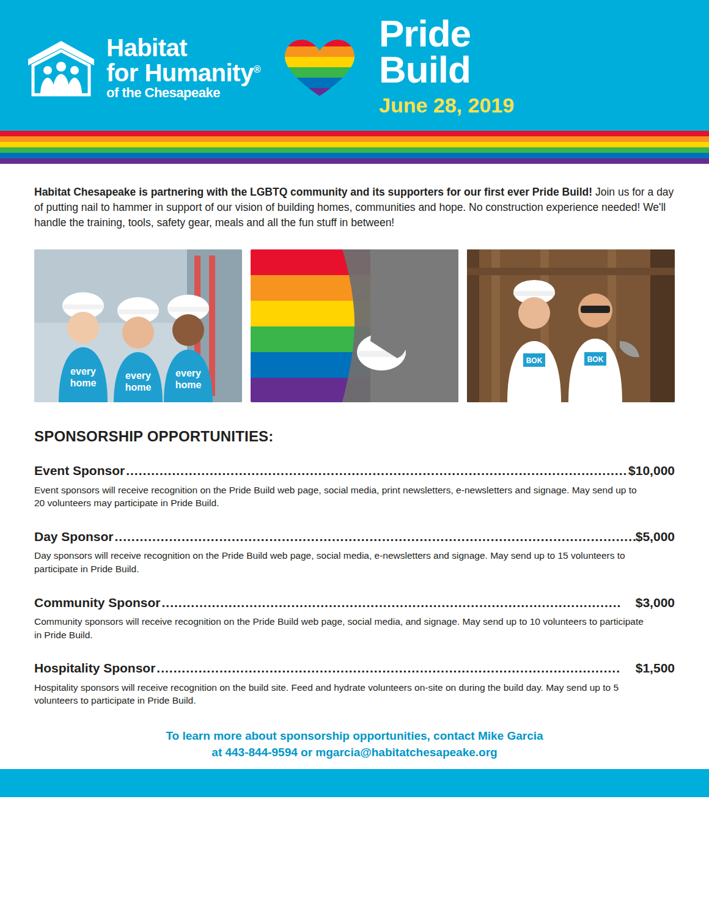Habitat for Humanity® of the Chesapeake
Pride Build June 28, 2019
Habitat Chesapeake is partnering with the LGBTQ community and its supporters for our first ever Pride Build! Join us for a day of putting nail to hammer in support of our vision of building homes, communities and hope. No construction experience needed! We'll handle the training, tools, safety gear, meals and all the fun stuff in between!
every home every home every home
BOK BOK
SPONSORSHIP OPPORTUNITIES:
Event Sponsor .......................................................................................................................... $10,000
Event sponsors will receive recognition on the Pride Build web page, social media, print newsletters, e-newsletters and signage. May send up to 20 volunteers may participate in Pride Build.
Day Sponsor .............................................................................................................................. $5,000
Day sponsors will receive recognition on the Pride Build web page, social media, e-newsletters and signage. May send up to 15 volunteers to participate in Pride Build.
Community Sponsor .............................................................................................................. $3,000
Community sponsors will receive recognition on the Pride Build web page, social media, and signage. May send up to 10 volunteers to participate in Pride Build.
Hospitality Sponsor ............................................................................................................... $1,500
Hospitality sponsors will receive recognition on the build site. Feed and hydrate volunteers on-site on during the build day. May send up to 5 volunteers to participate in Pride Build.
To learn more about sponsorship opportunities, contact Mike Garcia
at 443-844-9594 or mgarcia@habitatchesapeake.org